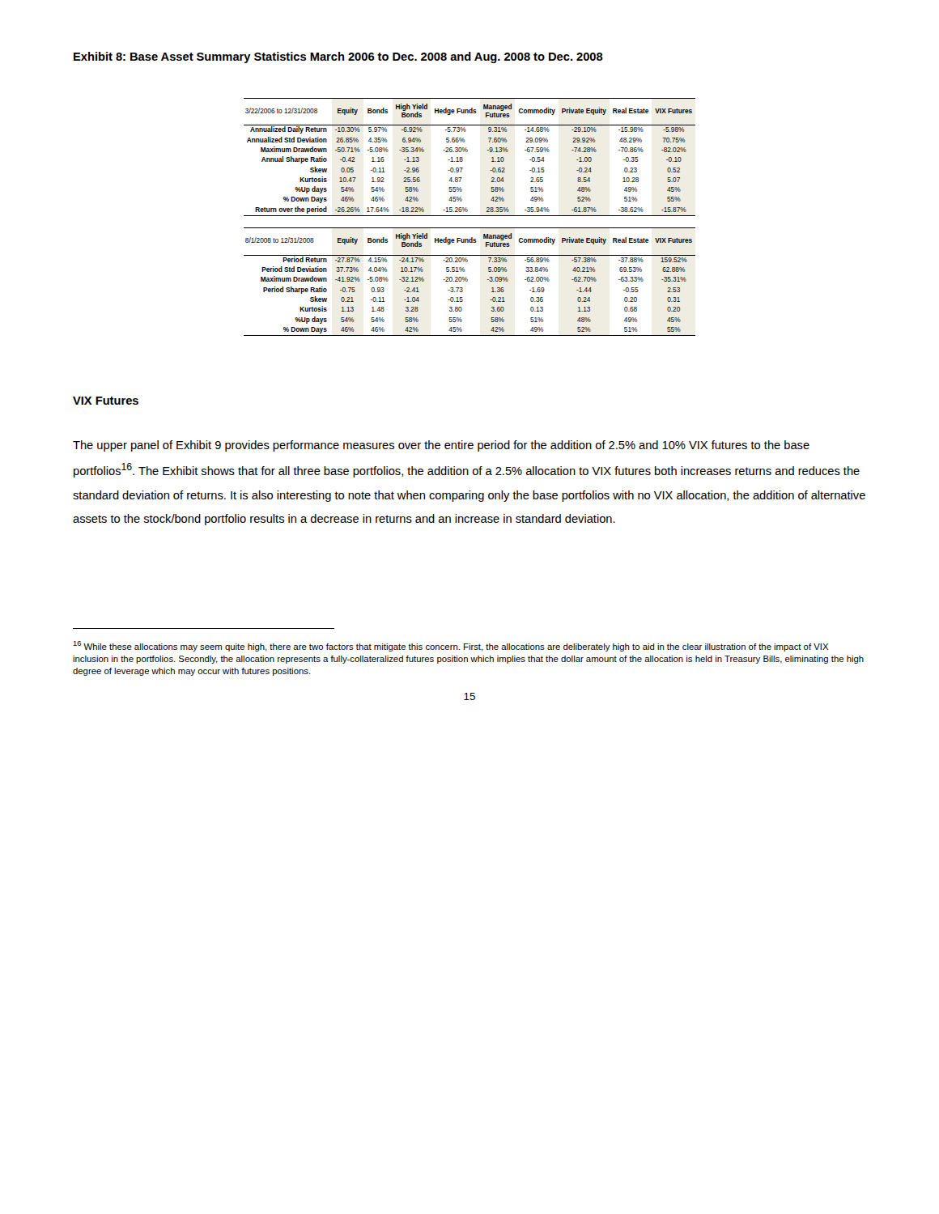Exhibit 8: Base Asset Summary Statistics March 2006 to Dec. 2008 and Aug. 2008 to Dec. 2008
| 3/22/2006 to 12/31/2008 | Equity | Bonds | High Yield Bonds | Hedge Funds | Managed Futures | Commodity | Private Equity | Real Estate | VIX Futures |
| --- | --- | --- | --- | --- | --- | --- | --- | --- | --- |
| Annualized Daily Return | -10.30% | 5.97% | -6.92% | -5.73% | 9.31% | -14.68% | -29.10% | -15.98% | -5.98% |
| Annualized Std Deviation | 26.85% | 4.35% | 6.94% | 5.66% | 7.60% | 29.09% | 29.92% | 48.29% | 70.75% |
| Maximum Drawdown | -50.71% | -5.08% | -35.34% | -26.30% | -9.13% | -67.59% | -74.28% | -70.86% | -82.02% |
| Annual Sharpe Ratio | -0.42 | 1.16 | -1.13 | -1.18 | 1.10 | -0.54 | -1.00 | -0.35 | -0.10 |
| Skew | 0.05 | -0.11 | -2.96 | -0.97 | -0.62 | -0.15 | -0.24 | 0.23 | 0.52 |
| Kurtosis | 10.47 | 1.92 | 25.56 | 4.87 | 2.04 | 2.65 | 8.54 | 10.28 | 5.07 |
| %Up days | 54% | 54% | 58% | 55% | 58% | 51% | 48% | 49% | 45% |
| % Down Days | 46% | 46% | 42% | 45% | 42% | 49% | 52% | 51% | 55% |
| Return over the period | -26.26% | 17.64% | -18.22% | -15.26% | 28.35% | -35.94% | -61.87% | -38.62% | -15.87% |
| 8/1/2008 to 12/31/2008 | Equity | Bonds | High Yield Bonds | Hedge Funds | Managed Futures | Commodity | Private Equity | Real Estate | VIX Futures |
| Period Return | -27.87% | 4.15% | -24.17% | -20.20% | 7.33% | -56.89% | -57.38% | -37.88% | 159.52% |
| Period Std Deviation | 37.73% | 4.04% | 10.17% | 5.51% | 5.09% | 33.84% | 40.21% | 69.53% | 62.88% |
| Maximum Drawdown | -41.92% | -5.08% | -32.12% | -20.20% | -3.09% | -62.00% | -62.70% | -63.33% | -35.31% |
| Period Sharpe Ratio | -0.75 | 0.93 | -2.41 | -3.73 | 1.36 | -1.69 | -1.44 | -0.55 | 2.53 |
| Skew | 0.21 | -0.11 | -1.04 | -0.15 | -0.21 | 0.36 | 0.24 | 0.20 | 0.31 |
| Kurtosis | 1.13 | 1.48 | 3.28 | 3.80 | 3.60 | 0.13 | 1.13 | 0.68 | 0.20 |
| %Up days | 54% | 54% | 58% | 55% | 58% | 51% | 48% | 49% | 45% |
| % Down Days | 46% | 46% | 42% | 45% | 42% | 49% | 52% | 51% | 55% |
VIX Futures
The upper panel of Exhibit 9 provides performance measures over the entire period for the addition of 2.5% and 10% VIX futures to the base portfolios16. The Exhibit shows that for all three base portfolios, the addition of a 2.5% allocation to VIX futures both increases returns and reduces the standard deviation of returns. It is also interesting to note that when comparing only the base portfolios with no VIX allocation, the addition of alternative assets to the stock/bond portfolio results in a decrease in returns and an increase in standard deviation.
16 While these allocations may seem quite high, there are two factors that mitigate this concern. First, the allocations are deliberately high to aid in the clear illustration of the impact of VIX inclusion in the portfolios. Secondly, the allocation represents a fully-collateralized futures position which implies that the dollar amount of the allocation is held in Treasury Bills, eliminating the high degree of leverage which may occur with futures positions.
15